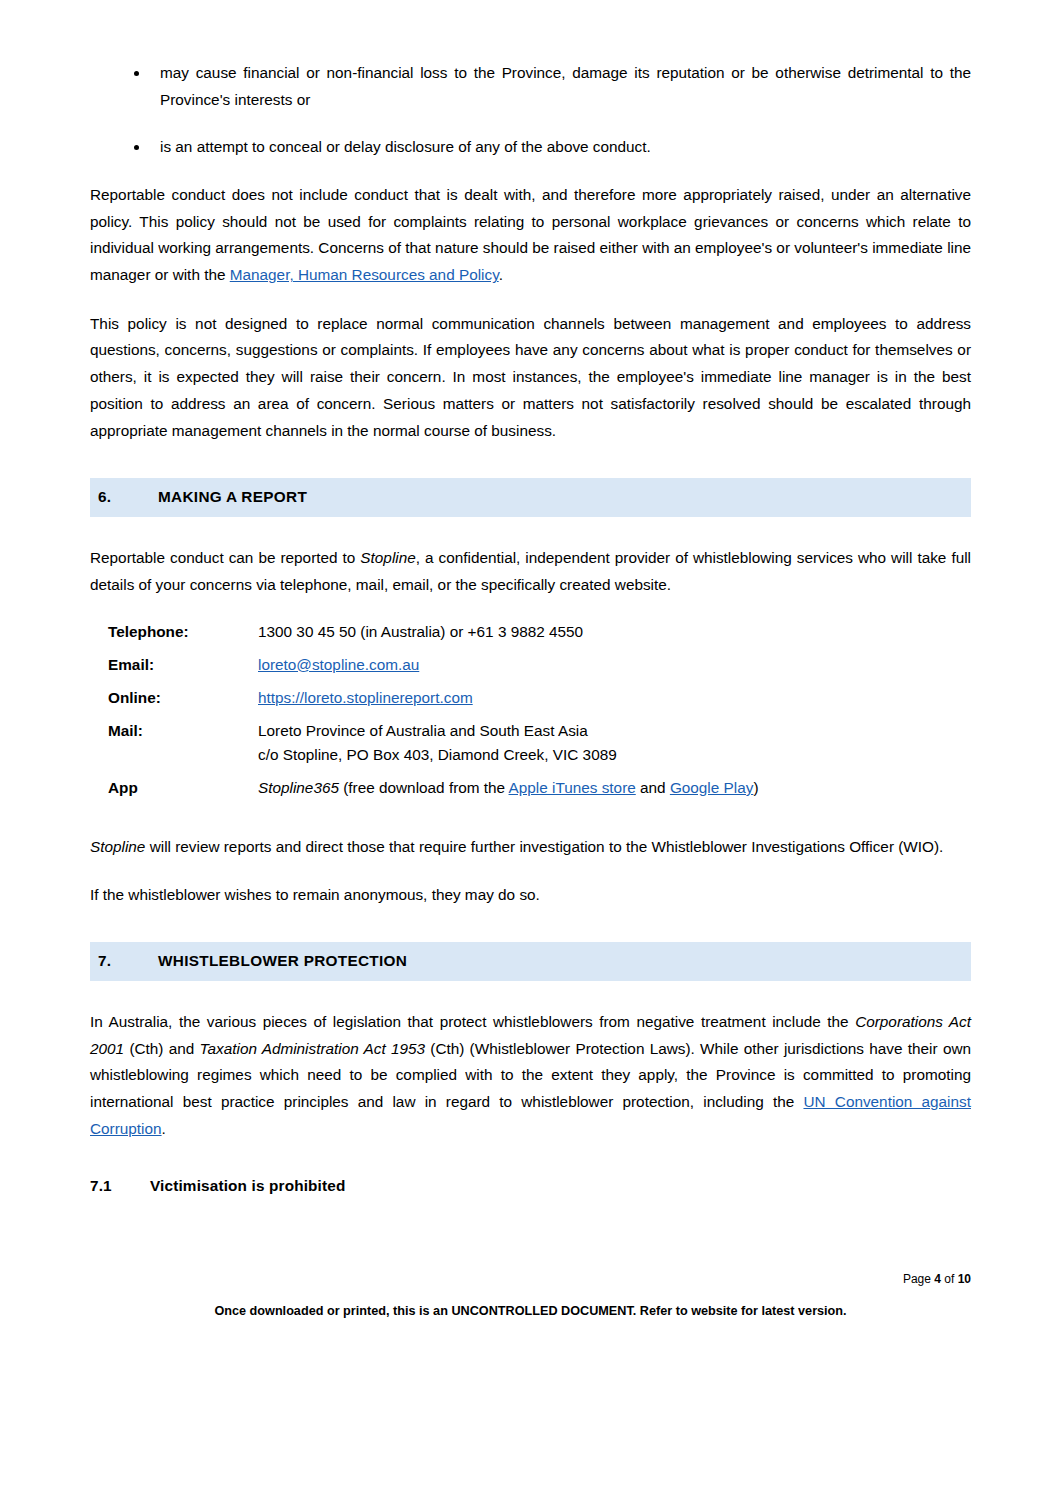may cause financial or non-financial loss to the Province, damage its reputation or be otherwise detrimental to the Province's interests or
is an attempt to conceal or delay disclosure of any of the above conduct.
Reportable conduct does not include conduct that is dealt with, and therefore more appropriately raised, under an alternative policy. This policy should not be used for complaints relating to personal workplace grievances or concerns which relate to individual working arrangements. Concerns of that nature should be raised either with an employee's or volunteer's immediate line manager or with the Manager, Human Resources and Policy.
This policy is not designed to replace normal communication channels between management and employees to address questions, concerns, suggestions or complaints. If employees have any concerns about what is proper conduct for themselves or others, it is expected they will raise their concern. In most instances, the employee's immediate line manager is in the best position to address an area of concern. Serious matters or matters not satisfactorily resolved should be escalated through appropriate management channels in the normal course of business.
6. MAKING A REPORT
Reportable conduct can be reported to Stopline, a confidential, independent provider of whistleblowing services who will take full details of your concerns via telephone, mail, email, or the specifically created website.
| Telephone: | 1300 30 45 50 (in Australia) or +61 3 9882 4550 |
| Email: | loreto@stopline.com.au |
| Online: | https://loreto.stoplinereport.com |
| Mail: | Loreto Province of Australia and South East Asia c/o Stopline, PO Box 403, Diamond Creek, VIC 3089 |
| App | Stopline365 (free download from the Apple iTunes store and Google Play ) |
Stopline will review reports and direct those that require further investigation to the Whistleblower Investigations Officer (WIO).
If the whistleblower wishes to remain anonymous, they may do so.
7. WHISTLEBLOWER PROTECTION
In Australia, the various pieces of legislation that protect whistleblowers from negative treatment include the Corporations Act 2001 (Cth) and Taxation Administration Act 1953 (Cth) (Whistleblower Protection Laws). While other jurisdictions have their own whistleblowing regimes which need to be complied with to the extent they apply, the Province is committed to promoting international best practice principles and law in regard to whistleblower protection, including the UN Convention against Corruption.
7.1 Victimisation is prohibited
Page 4 of 10
Once downloaded or printed, this is an UNCONTROLLED DOCUMENT. Refer to website for latest version.